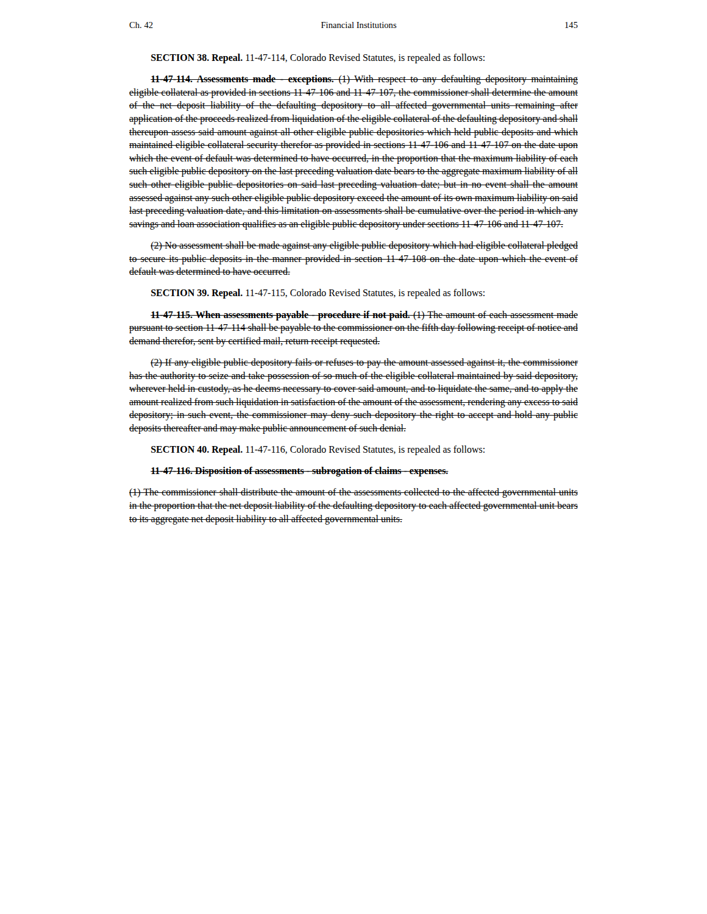Ch. 42 Financial Institutions 145
SECTION 38. Repeal. 11-47-114, Colorado Revised Statutes, is repealed as follows:
11-47-114. Assessments made - exceptions. (1) With respect to any defaulting depository maintaining eligible collateral as provided in sections 11-47-106 and 11-47-107, the commissioner shall determine the amount of the net deposit liability of the defaulting depository to all affected governmental units remaining after application of the proceeds realized from liquidation of the eligible collateral of the defaulting depository and shall thereupon assess said amount against all other eligible public depositories which held public deposits and which maintained eligible collateral security therefor as provided in sections 11-47-106 and 11-47-107 on the date upon which the event of default was determined to have occurred, in the proportion that the maximum liability of each such eligible public depository on the last preceding valuation date bears to the aggregate maximum liability of all such other eligible public depositories on said last preceding valuation date; but in no event shall the amount assessed against any such other eligible public depository exceed the amount of its own maximum liability on said last preceding valuation date, and this limitation on assessments shall be cumulative over the period in which any savings and loan association qualifies as an eligible public depository under sections 11-47-106 and 11-47-107.
(2) No assessment shall be made against any eligible public depository which had eligible collateral pledged to secure its public deposits in the manner provided in section 11-47-108 on the date upon which the event of default was determined to have occurred.
SECTION 39. Repeal. 11-47-115, Colorado Revised Statutes, is repealed as follows:
11-47-115. When assessments payable - procedure if not paid. (1) The amount of each assessment made pursuant to section 11-47-114 shall be payable to the commissioner on the fifth day following receipt of notice and demand therefor, sent by certified mail, return receipt requested.
(2) If any eligible public depository fails or refuses to pay the amount assessed against it, the commissioner has the authority to seize and take possession of so much of the eligible collateral maintained by said depository, wherever held in custody, as he deems necessary to cover said amount, and to liquidate the same, and to apply the amount realized from such liquidation in satisfaction of the amount of the assessment, rendering any excess to said depository; in such event, the commissioner may deny such depository the right to accept and hold any public deposits thereafter and may make public announcement of such denial.
SECTION 40. Repeal. 11-47-116, Colorado Revised Statutes, is repealed as follows:
11-47-116. Disposition of assessments - subrogation of claims - expenses.
(1) The commissioner shall distribute the amount of the assessments collected to the affected governmental units in the proportion that the net deposit liability of the defaulting depository to each affected governmental unit bears to its aggregate net deposit liability to all affected governmental units.